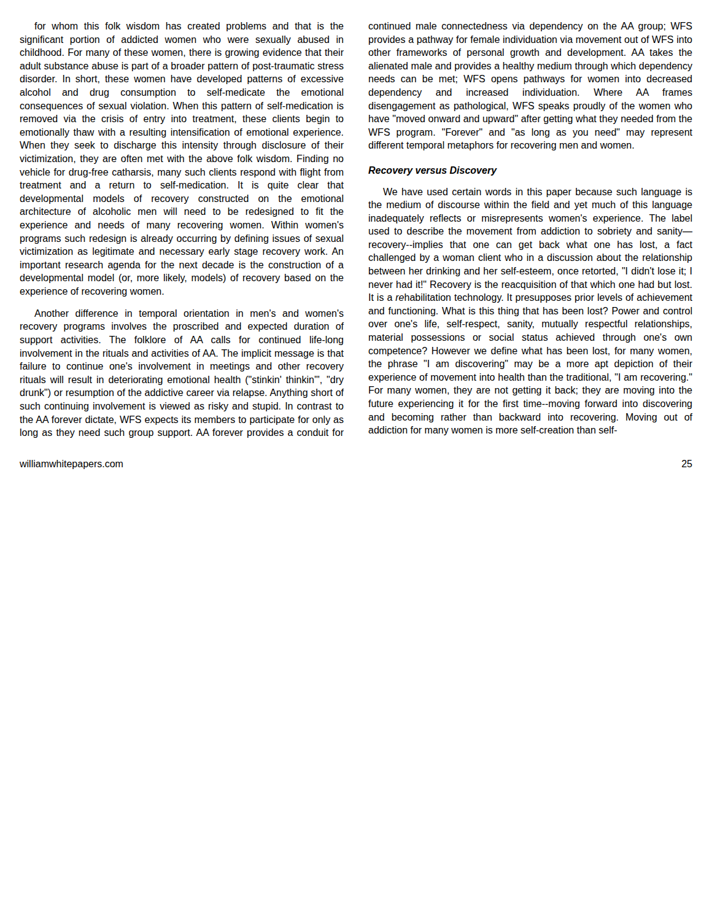for whom this folk wisdom has created problems and that is the significant portion of addicted women who were sexually abused in childhood. For many of these women, there is growing evidence that their adult substance abuse is part of a broader pattern of post-traumatic stress disorder. In short, these women have developed patterns of excessive alcohol and drug consumption to self-medicate the emotional consequences of sexual violation. When this pattern of self-medication is removed via the crisis of entry into treatment, these clients begin to emotionally thaw with a resulting intensification of emotional experience. When they seek to discharge this intensity through disclosure of their victimization, they are often met with the above folk wisdom. Finding no vehicle for drug-free catharsis, many such clients respond with flight from treatment and a return to self-medication. It is quite clear that developmental models of recovery constructed on the emotional architecture of alcoholic men will need to be redesigned to fit the experience and needs of many recovering women. Within women's programs such redesign is already occurring by defining issues of sexual victimization as legitimate and necessary early stage recovery work. An important research agenda for the next decade is the construction of a developmental model (or, more likely, models) of recovery based on the experience of recovering women.
Another difference in temporal orientation in men's and women's recovery programs involves the proscribed and expected duration of support activities. The folklore of AA calls for continued life-long involvement in the rituals and activities of AA. The implicit message is that failure to continue one's involvement in meetings and other recovery rituals will result in deteriorating emotional health ("stinkin' thinkin'", "dry drunk") or resumption of the addictive career via relapse. Anything short of such continuing involvement is viewed as risky and stupid. In contrast to the AA forever dictate, WFS expects its members to participate for only as long as they need such group support. AA forever provides a conduit for continued male connectedness via dependency on the AA group; WFS provides a pathway for female individuation via movement out of WFS into other frameworks of personal growth and development. AA takes the alienated male and provides a healthy medium through which dependency needs can be met; WFS opens pathways for women into decreased dependency and increased individuation. Where AA frames disengagement as pathological, WFS speaks proudly of the women who have "moved onward and upward" after getting what they needed from the WFS program. "Forever" and "as long as you need" may represent different temporal metaphors for recovering men and women.
Recovery versus Discovery
We have used certain words in this paper because such language is the medium of discourse within the field and yet much of this language inadequately reflects or misrepresents women's experience. The label used to describe the movement from addiction to sobriety and sanity—recovery--implies that one can get back what one has lost, a fact challenged by a woman client who in a discussion about the relationship between her drinking and her self-esteem, once retorted, "I didn't lose it; I never had it!" Recovery is the reacquisition of that which one had but lost. It is a rehabilitation technology. It presupposes prior levels of achievement and functioning. What is this thing that has been lost? Power and control over one's life, self-respect, sanity, mutually respectful relationships, material possessions or social status achieved through one's own competence? However we define what has been lost, for many women, the phrase "I am discovering" may be a more apt depiction of their experience of movement into health than the traditional, "I am recovering." For many women, they are not getting it back; they are moving into the future experiencing it for the first time--moving forward into discovering and becoming rather than backward into recovering. Moving out of addiction for many women is more self-creation than self-
williamwhitepapers.com 25